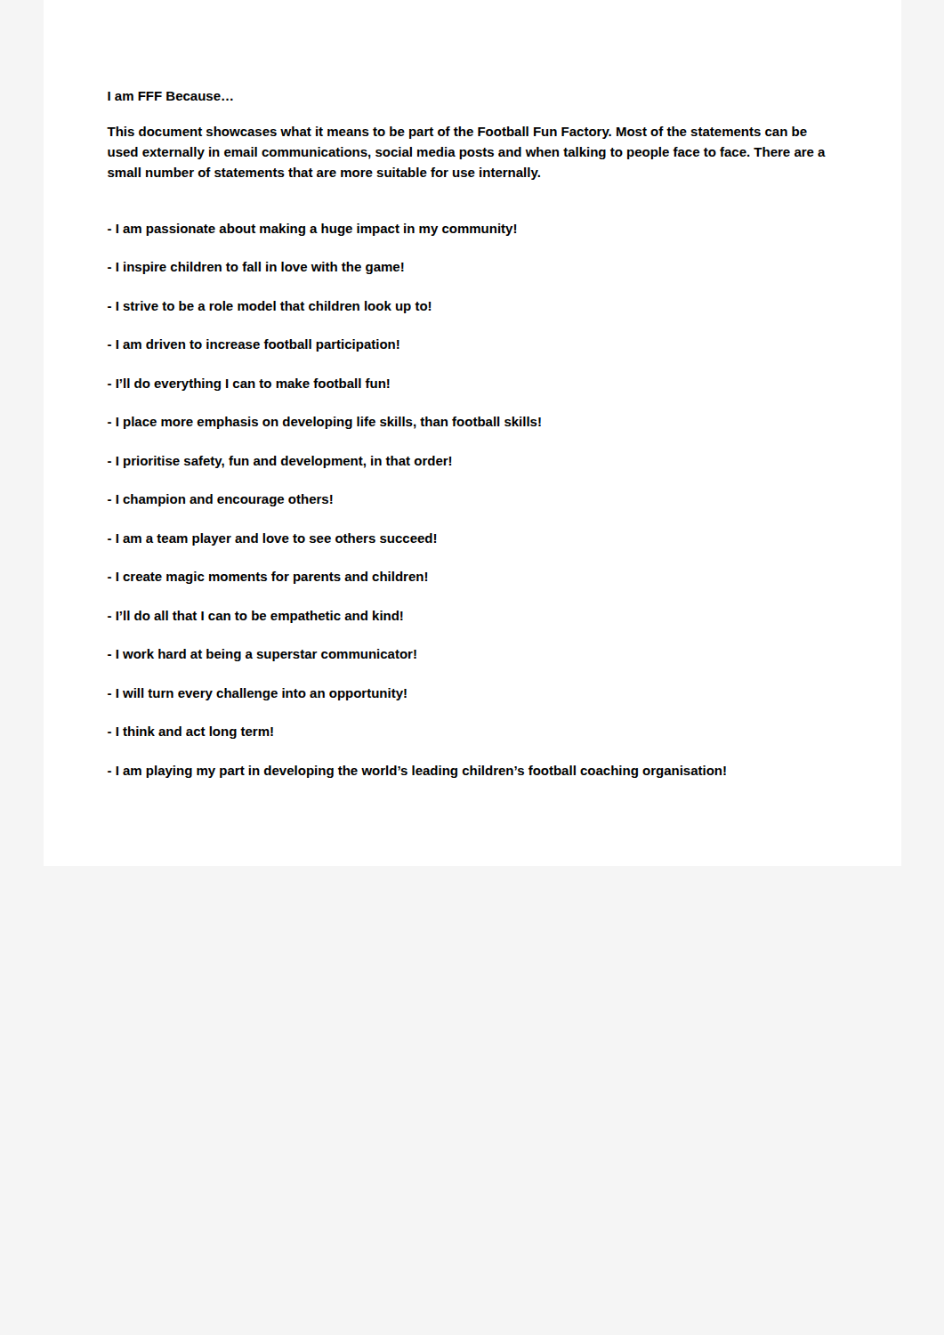I am FFF Because…
This document showcases what it means to be part of the Football Fun Factory. Most of the statements can be used externally in email communications, social media posts and when talking to people face to face. There are a small number of statements that are more suitable for use internally.
- I am passionate about making a huge impact in my community!
- I inspire children to fall in love with the game!
- I strive to be a role model that children look up to!
- I am driven to increase football participation!
- I’ll do everything I can to make football fun!
- I place more emphasis on developing life skills, than football skills!
- I prioritise safety, fun and development, in that order!
- I champion and encourage others!
- I am a team player and love to see others succeed!
- I create magic moments for parents and children!
- I’ll do all that I can to be empathetic and kind!
- I work hard at being a superstar communicator!
- I will turn every challenge into an opportunity!
- I think and act long term!
- I am playing my part in developing the world’s leading children’s football coaching organisation!